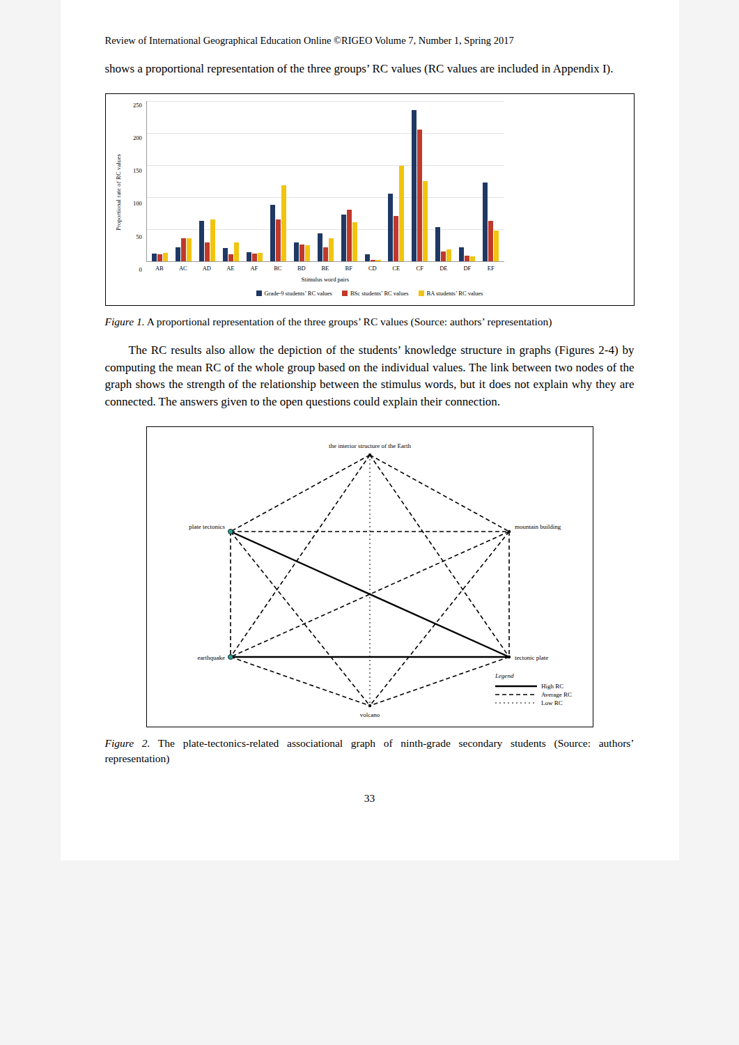Review of International Geographical Education Online ©RIGEO Volume 7, Number 1, Spring 2017
shows a proportional representation of the three groups’ RC values (RC values are included in Appendix I).
Proportional rate of RC values
250
200
150
100
50
0
AB AC AD AE AF BC BD BE BF CD CE CF DE DF EF
Stimulus word pairs
Grade-9 students’ RC values BSc students’ RC values BA students’ RC values
Figure 1. A proportional representation of the three groups’ RC values (Source: authors’ representation)
The RC results also allow the depiction of the students’ knowledge structure in graphs (Figures 2-4) by computing the mean RC of the whole group based on the individual values. The link between two nodes of the graph shows the strength of the relationship between the stimulus words, but it does not explain why they are connected. The answers given to the open questions could explain their connection.
the interior structure of the Earth plate tectonics mountain building earthquake tectonic plate volcano Legend High RC Average RC Low RC
Figure 2. The plate-tectonics-related associational graph of ninth-grade secondary students (Source: authors’ representation)
33